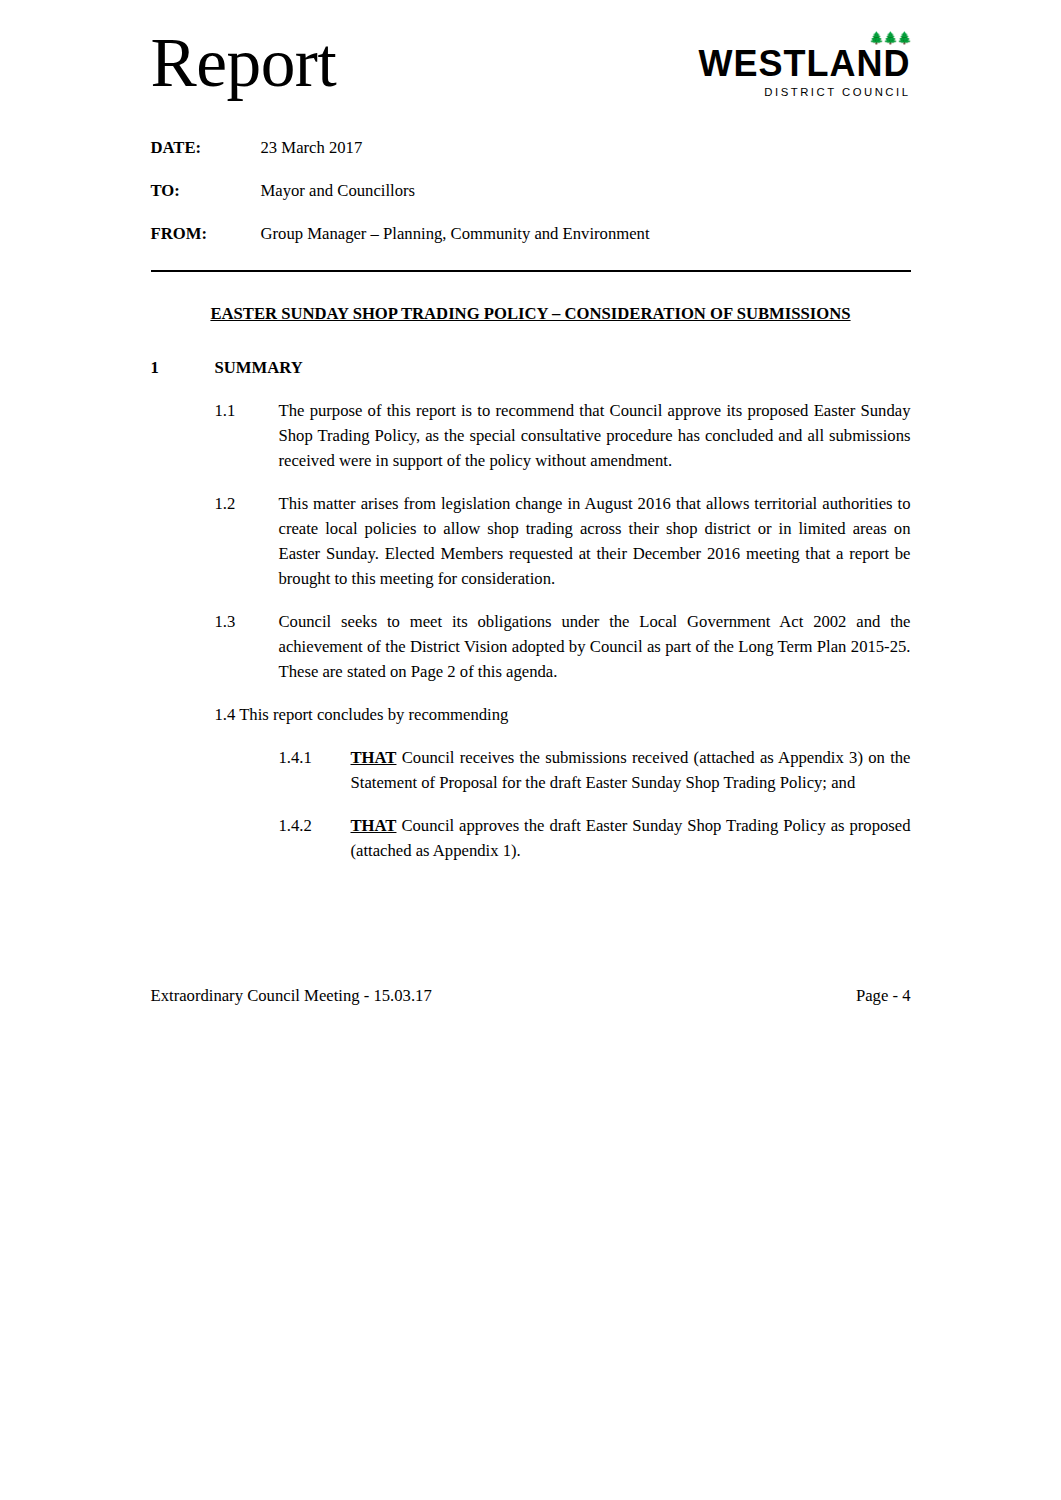Report
🌲🌲🌲
WESTLAND
District Council
| DATE: | 23 March 2017 |
| TO: | Mayor and Councillors |
| FROM: | Group Manager – Planning, Community and Environment |
EASTER SUNDAY SHOP TRADING POLICY – CONSIDERATION OF SUBMISSIONS
1 SUMMARY
1.1 The purpose of this report is to recommend that Council approve its proposed Easter Sunday Shop Trading Policy, as the special consultative procedure has concluded and all submissions received were in support of the policy without amendment.
1.2 This matter arises from legislation change in August 2016 that allows territorial authorities to create local policies to allow shop trading across their shop district or in limited areas on Easter Sunday. Elected Members requested at their December 2016 meeting that a report be brought to this meeting for consideration.
1.3 Council seeks to meet its obligations under the Local Government Act 2002 and the achievement of the District Vision adopted by Council as part of the Long Term Plan 2015-25. These are stated on Page 2 of this agenda.
1.4 This report concludes by recommending
1.4.1 THAT Council receives the submissions received (attached as Appendix 3) on the Statement of Proposal for the draft Easter Sunday Shop Trading Policy; and
1.4.2 THAT Council approves the draft Easter Sunday Shop Trading Policy as proposed (attached as Appendix 1).
Extraordinary Council Meeting - 15.03.17 Page - 4